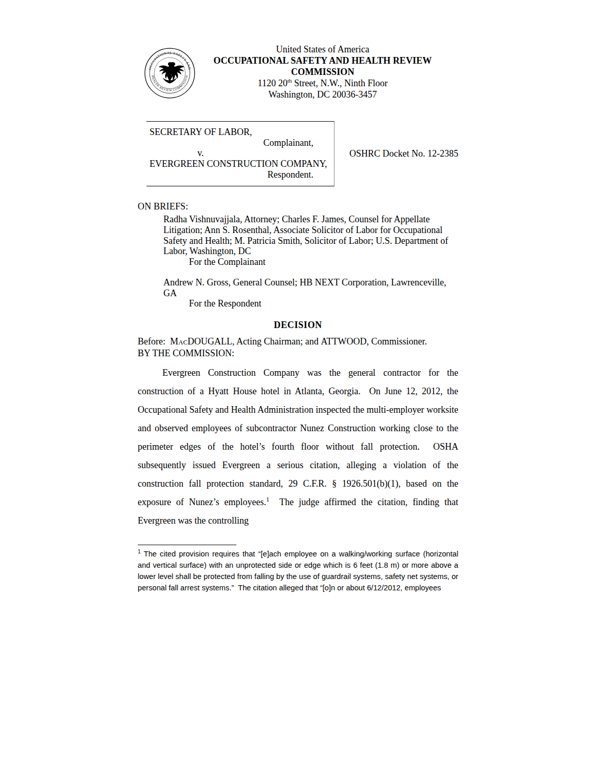OCCUPATIONAL SAFETY AND HEALTH REVIEW COMMISSION
United States of America
OCCUPATIONAL SAFETY AND HEALTH REVIEW COMMISSION
1120 20th Street, N.W., Ninth Floor
Washington, DC 20036-3457
SECRETARY OF LABOR,
Complainant,
v.
EVERGREEN CONSTRUCTION COMPANY,
Respondent.
OSHRC Docket No. 12-2385
ON BRIEFS:
Radha Vishnuvajjala, Attorney; Charles F. James, Counsel for Appellate Litigation; Ann S. Rosenthal, Associate Solicitor of Labor for Occupational Safety and Health; M. Patricia Smith, Solicitor of Labor; U.S. Department of Labor, Washington, DC
For the Complainant
Andrew N. Gross, General Counsel; HB NEXT Corporation, Lawrenceville, GA
For the Respondent
DECISION
Before: MacDOUGALL, Acting Chairman; and ATTWOOD, Commissioner.
BY THE COMMISSION:
Evergreen Construction Company was the general contractor for the construction of a Hyatt House hotel in Atlanta, Georgia. On June 12, 2012, the Occupational Safety and Health Administration inspected the multi-employer worksite and observed employees of subcontractor Nunez Construction working close to the perimeter edges of the hotel’s fourth floor without fall protection. OSHA subsequently issued Evergreen a serious citation, alleging a violation of the construction fall protection standard, 29 C.F.R. § 1926.501(b)(1), based on the exposure of Nunez’s employees.1 The judge affirmed the citation, finding that Evergreen was the controlling
1 The cited provision requires that “[e]ach employee on a walking/working surface (horizontal and vertical surface) with an unprotected side or edge which is 6 feet (1.8 m) or more above a lower level shall be protected from falling by the use of guardrail systems, safety net systems, or personal fall arrest systems.” The citation alleged that “[o]n or about 6/12/2012, employees